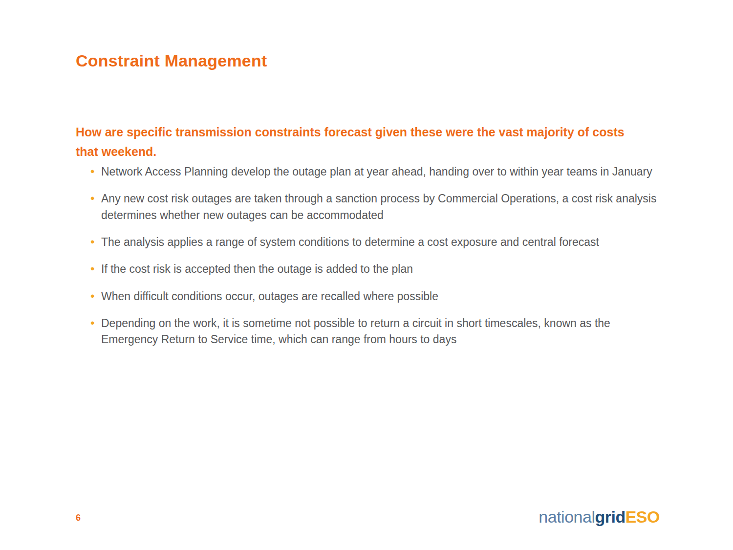Constraint Management
How are specific transmission constraints forecast given these were the vast majority of costs that weekend.
Network Access Planning develop the outage plan at year ahead, handing over to within year teams in January
Any new cost risk outages are taken through a sanction process by Commercial Operations, a cost risk analysis determines whether new outages can be accommodated
The analysis applies a range of system conditions to determine a cost exposure and central forecast
If the cost risk is accepted then the outage is added to the plan
When difficult conditions occur, outages are recalled where possible
Depending on the work, it is sometime not possible to return a circuit in short timescales, known as the Emergency Return to Service time, which can range from hours to days
6
national grid ESO